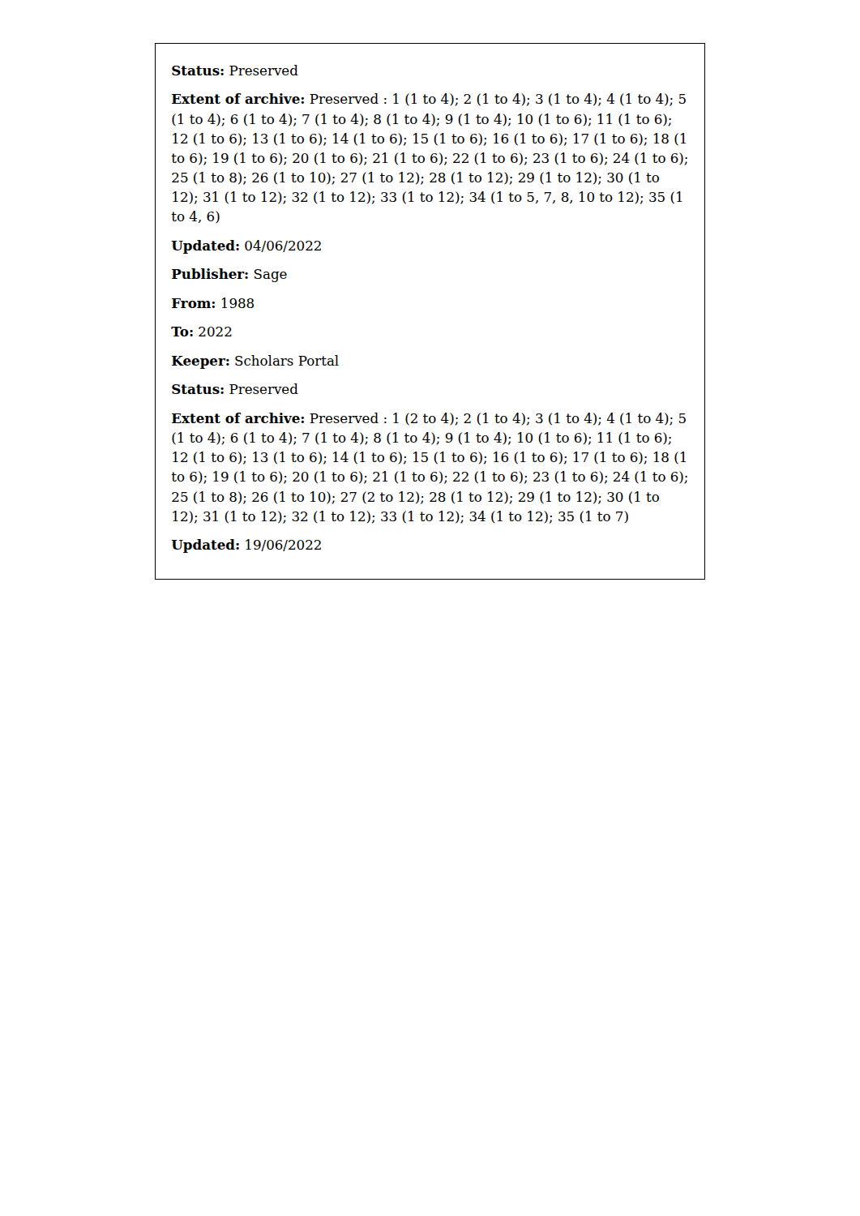Status: Preserved
Extent of archive: Preserved : 1 (1 to 4); 2 (1 to 4); 3 (1 to 4); 4 (1 to 4); 5 (1 to 4); 6 (1 to 4); 7 (1 to 4); 8 (1 to 4); 9 (1 to 4); 10 (1 to 6); 11 (1 to 6); 12 (1 to 6); 13 (1 to 6); 14 (1 to 6); 15 (1 to 6); 16 (1 to 6); 17 (1 to 6); 18 (1 to 6); 19 (1 to 6); 20 (1 to 6); 21 (1 to 6); 22 (1 to 6); 23 (1 to 6); 24 (1 to 6); 25 (1 to 8); 26 (1 to 10); 27 (1 to 12); 28 (1 to 12); 29 (1 to 12); 30 (1 to 12); 31 (1 to 12); 32 (1 to 12); 33 (1 to 12); 34 (1 to 5, 7, 8, 10 to 12); 35 (1 to 4, 6)
Updated: 04/06/2022
Publisher: Sage
From: 1988
To: 2022
Keeper: Scholars Portal
Status: Preserved
Extent of archive: Preserved : 1 (2 to 4); 2 (1 to 4); 3 (1 to 4); 4 (1 to 4); 5 (1 to 4); 6 (1 to 4); 7 (1 to 4); 8 (1 to 4); 9 (1 to 4); 10 (1 to 6); 11 (1 to 6); 12 (1 to 6); 13 (1 to 6); 14 (1 to 6); 15 (1 to 6); 16 (1 to 6); 17 (1 to 6); 18 (1 to 6); 19 (1 to 6); 20 (1 to 6); 21 (1 to 6); 22 (1 to 6); 23 (1 to 6); 24 (1 to 6); 25 (1 to 8); 26 (1 to 10); 27 (2 to 12); 28 (1 to 12); 29 (1 to 12); 30 (1 to 12); 31 (1 to 12); 32 (1 to 12); 33 (1 to 12); 34 (1 to 12); 35 (1 to 7)
Updated: 19/06/2022